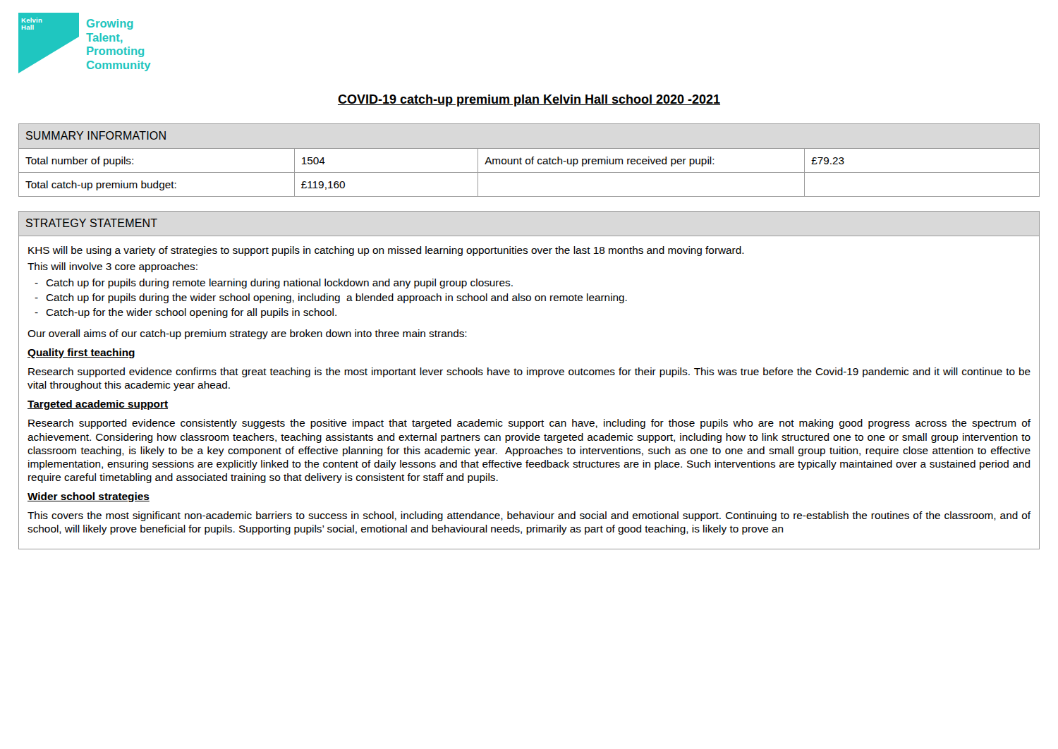Kelvin
Hall
Growing
Talent,
Promoting
Community
COVID-19 catch-up premium plan Kelvin Hall school 2020 -2021
| SUMMARY INFORMATION |
| Total number of pupils: | 1504 | Amount of catch-up premium received per pupil: | £79.23 |
| Total catch-up premium budget: | £119,160 | | |
| STRATEGY STATEMENT |
| KHS will be using a variety of strategies to support pupils in catching up on missed learning opportunities over the last 18 months and moving forward. This will involve 3 core approaches: Catch up for pupils during remote learning during national lockdown and any pupil group closures. Catch up for pupils during the wider school opening, including a blended approach in school and also on remote learning. Catch-up for the wider school opening for all pupils in school. Our overall aims of our catch-up premium strategy are broken down into three main strands: Quality first teaching Research supported evidence confirms that great teaching is the most important lever schools have to improve outcomes for their pupils. This was true before the Covid-19 pandemic and it will continue to be vital throughout this academic year ahead. Targeted academic support Research supported evidence consistently suggests the positive impact that targeted academic support can have, including for those pupils who are not making good progress across the spectrum of achievement. Considering how classroom teachers, teaching assistants and external partners can provide targeted academic support, including how to link structured one to one or small group intervention to classroom teaching, is likely to be a key component of effective planning for this academic year. Approaches to interventions, such as one to one and small group tuition, require close attention to effective implementation, ensuring sessions are explicitly linked to the content of daily lessons and that effective feedback structures are in place. Such interventions are typically maintained over a sustained period and require careful timetabling and associated training so that delivery is consistent for staff and pupils. Wider school strategies This covers the most significant non-academic barriers to success in school, including attendance, behaviour and social and emotional support. Continuing to re-establish the routines of the classroom, and of school, will likely prove beneficial for pupils. Supporting pupils’ social, emotional and behavioural needs, primarily as part of good teaching, is likely to prove an |